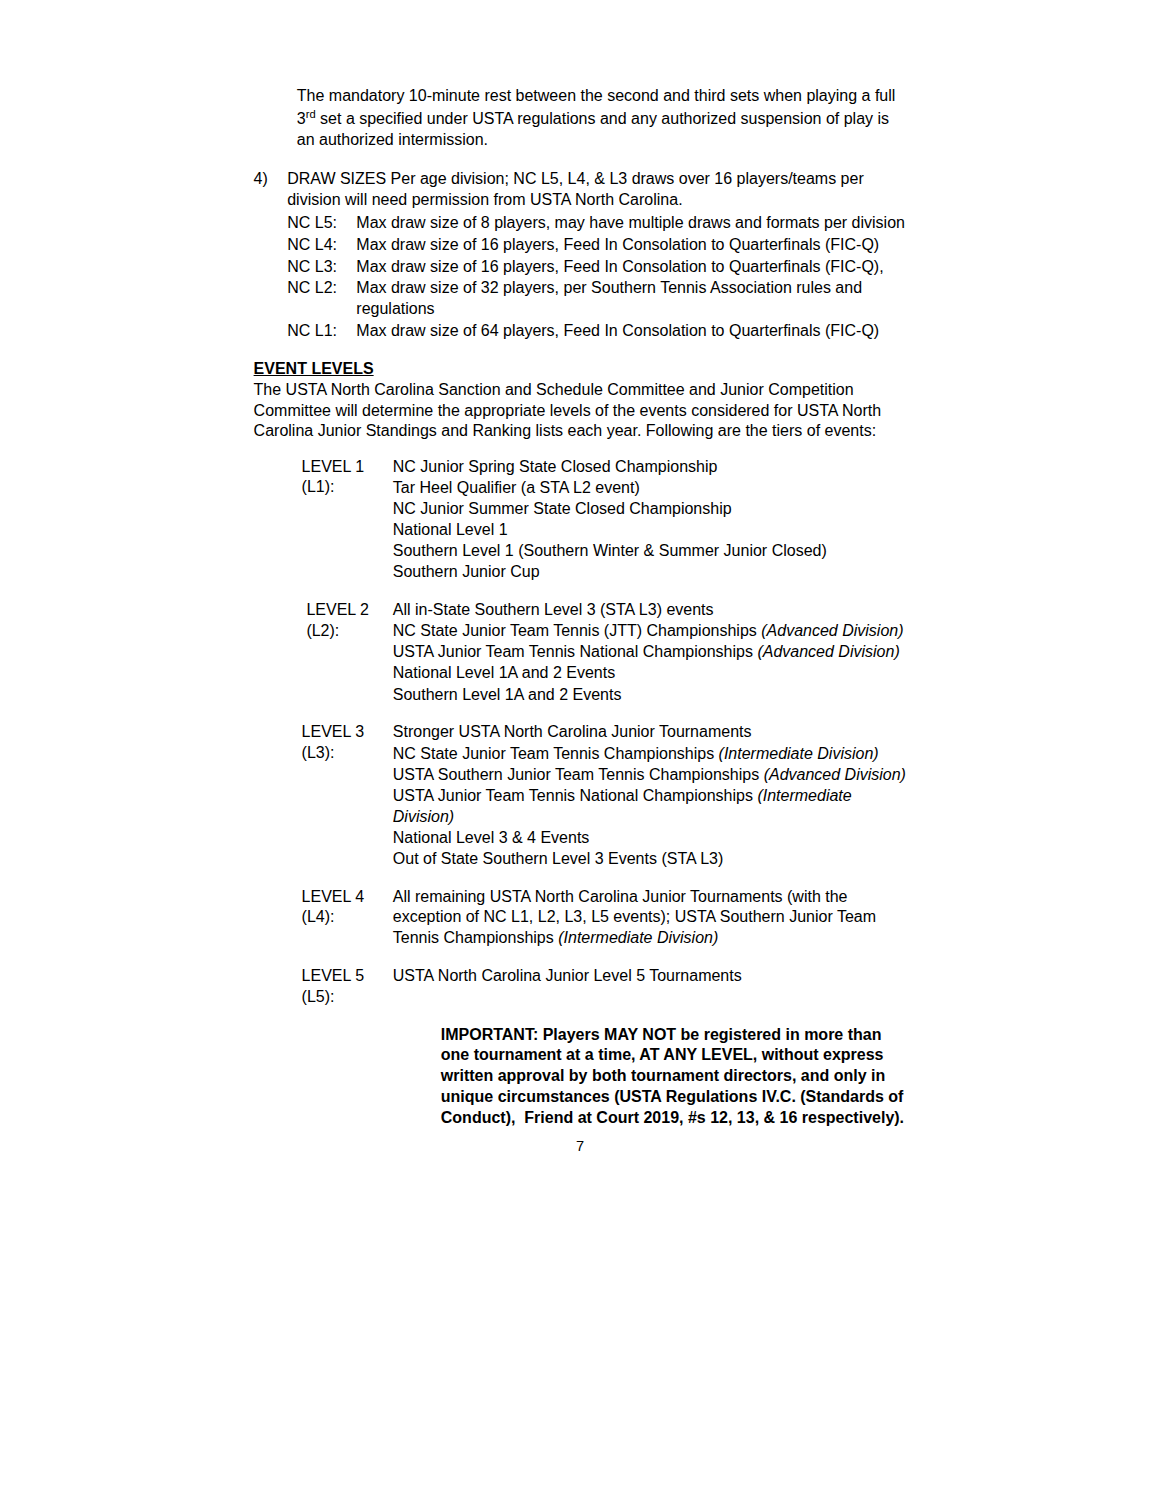The mandatory 10-minute rest between the second and third sets when playing a full 3rd set a specified under USTA regulations and any authorized suspension of play is an authorized intermission.
4)
DRAW SIZES Per age division; NC L5, L4, & L3 draws over 16 players/teams per division will need permission from USTA North Carolina.
NC L5:
Max draw size of 8 players, may have multiple draws and formats per division
NC L4:
Max draw size of 16 players, Feed In Consolation to Quarterfinals (FIC-Q)
NC L3:
Max draw size of 16 players, Feed In Consolation to Quarterfinals (FIC-Q),
NC L2:
Max draw size of 32 players, per Southern Tennis Association rules and regulations
NC L1:
Max draw size of 64 players, Feed In Consolation to Quarterfinals (FIC-Q)
EVENT LEVELS
The USTA North Carolina Sanction and Schedule Committee and Junior Competition Committee will determine the appropriate levels of the events considered for USTA North Carolina Junior Standings and Ranking lists each year. Following are the tiers of events:
LEVEL 1 (L1):
NC Junior Spring State Closed Championship
Tar Heel Qualifier (a STA L2 event)
NC Junior Summer State Closed Championship
National Level 1
Southern Level 1 (Southern Winter & Summer Junior Closed)
Southern Junior Cup
LEVEL 2 (L2):
All in-State Southern Level 3 (STA L3) events
NC State Junior Team Tennis (JTT) Championships (Advanced Division)
USTA Junior Team Tennis National Championships (Advanced Division)
National Level 1A and 2 Events
Southern Level 1A and 2 Events
LEVEL 3 (L3):
Stronger USTA North Carolina Junior Tournaments
NC State Junior Team Tennis Championships (Intermediate Division)
USTA Southern Junior Team Tennis Championships (Advanced Division)
USTA Junior Team Tennis National Championships (Intermediate Division)
National Level 3 & 4 Events
Out of State Southern Level 3 Events (STA L3)
LEVEL 4 (L4):
All remaining USTA North Carolina Junior Tournaments (with the exception of NC L1, L2, L3, L5 events); USTA Southern Junior Team Tennis Championships (Intermediate Division)
LEVEL 5 (L5):
USTA North Carolina Junior Level 5 Tournaments
IMPORTANT: Players MAY NOT be registered in more than one tournament at a time, AT ANY LEVEL, without express written approval by both tournament directors, and only in unique circumstances (USTA Regulations IV.C. (Standards of Conduct), Friend at Court 2019, #s 12, 13, & 16 respectively).
7